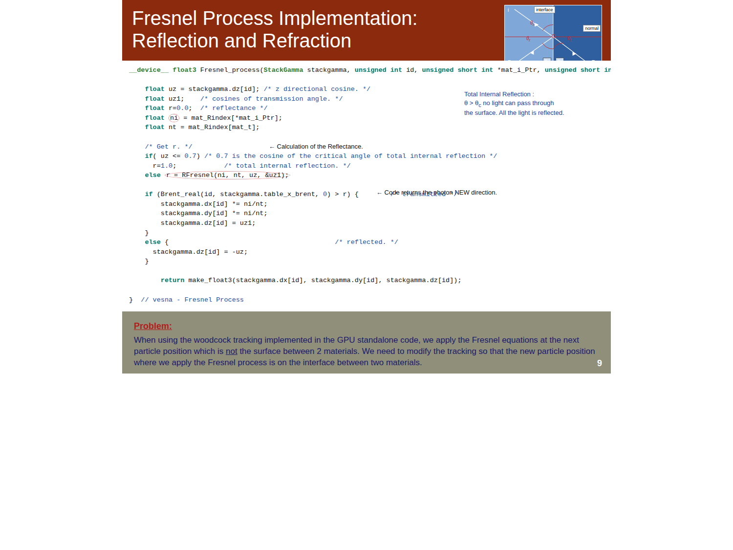Fresnel Process Implementation:
Reflection and Refraction
interface normal n1 n2 i R T O θi θr θt
__device__ float3 Fresnel_process(StackGamma stackgamma, unsigned int id, unsigned short int *mat_i_Ptr, unsigned short int mat_t) {

    float uz = stackgamma.dz[id]; /* z directional cosine. */
    float uz1;    /* cosines of transmission angle. */
    float r=0.0;  /* reflectance */
    float ni = mat_Rindex[*mat_i_Ptr];
    float nt = mat_Rindex[mat_t];

    /* Get r. */
    if( uz <= 0.7) /* 0.7 is the cosine of the critical angle of total internal reflection */
      r=1.0;            /* total internal reflection. */
    else r = RFresnel(ni, nt, uz, &uz1);

    if (Brent_real(id, stackgamma.table_x_brent, 0) > r) {        /* transmitted */
        stackgamma.dx[id] *= ni/nt;
        stackgamma.dy[id] *= ni/nt;
        stackgamma.dz[id] = uz1;
    }
    else {                                          /* reflected. */
      stackgamma.dz[id] = -uz;
    }

        return make_float3(stackgamma.dx[id], stackgamma.dy[id], stackgamma.dz[id]);

}  // vesna - Fresnel Process
← Calculation of the Reflectance.
← Code returns the photon NEW direction.
Total Internal Reflection :
θ > θc no light can pass through
the surface. All the light is reflected.
Problem:
When using the woodcock tracking implemented in the GPU standalone code, we apply the Fresnel equations at the next particle position which is not the surface between 2 materials. We need to modify the tracking so that the new particle position where we apply the Fresnel process is on the interface between two materials.
9